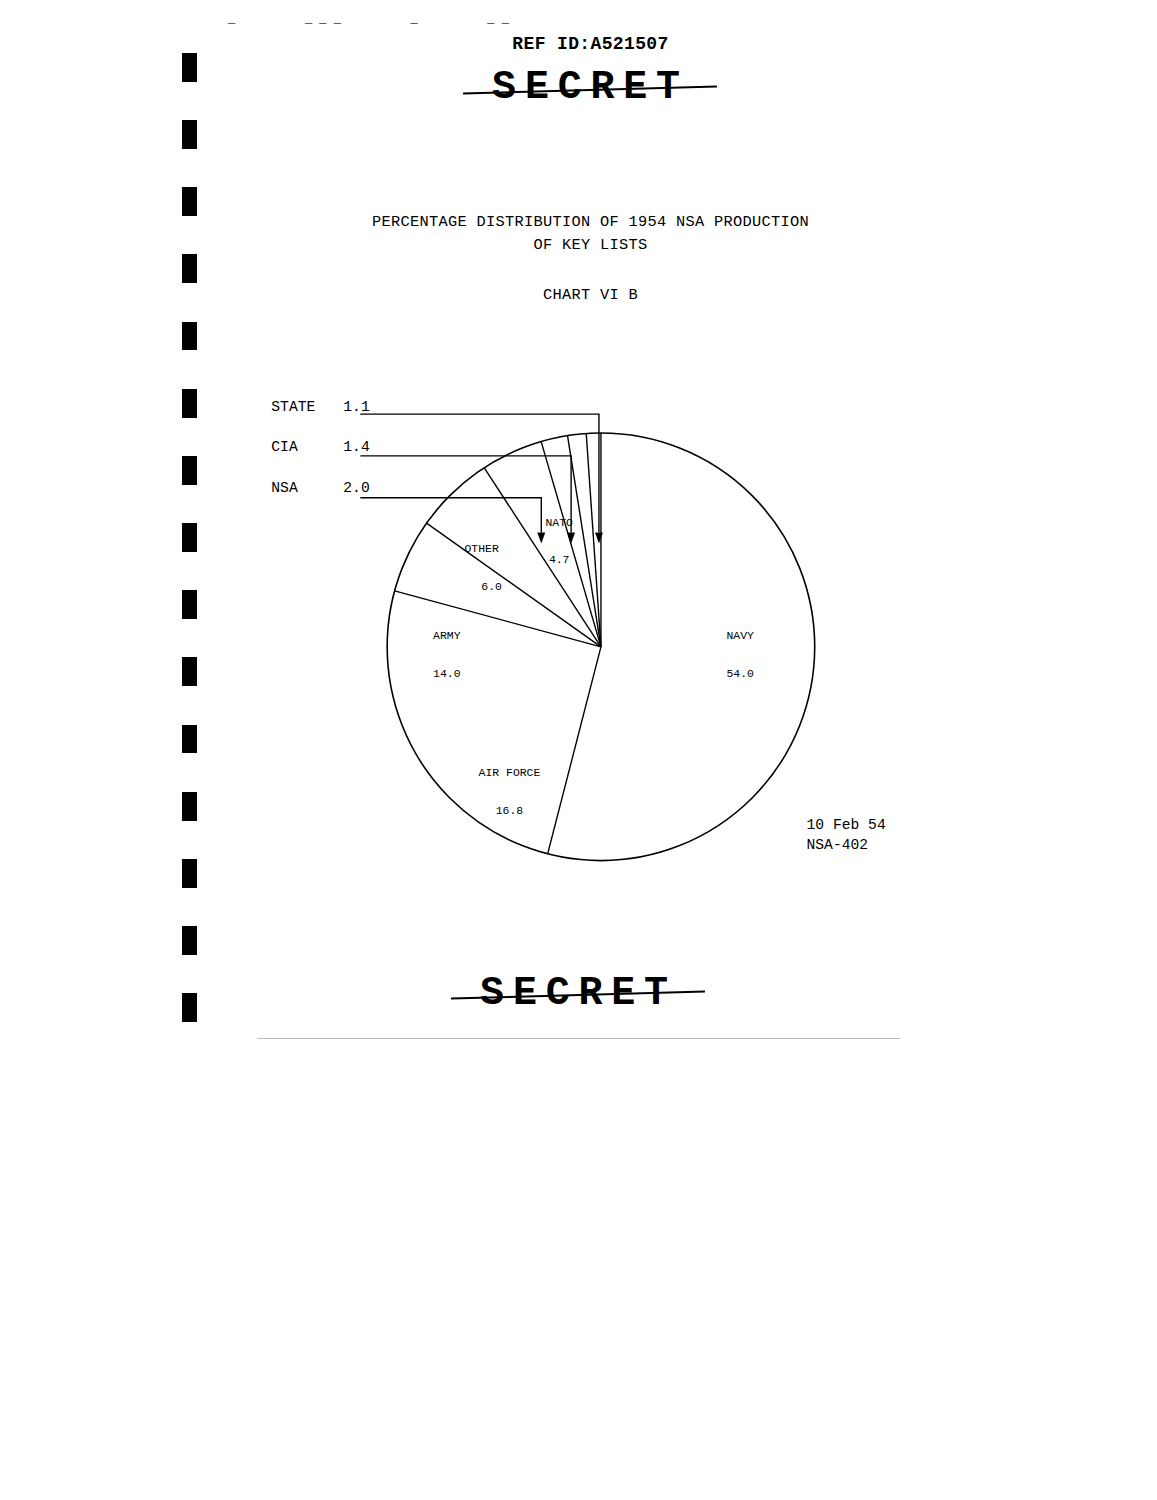— — — — — — —
REF ID:A521507
SECRET
PERCENTAGE DISTRIBUTION OF 1954 NSA PRODUCTION
OF KEY LISTS
CHART VI B
| STATE | 1.1 |
| CIA | 1.4 |
| NSA | 2.0 |
Radii (slice boundaries), clockwise from 12 o'clock: 0.0 -> NAVY start (12 o'clock) 54.0% -> 194.4deg 70.8% -> 254.88deg (AIR FORCE 16.8) 84.8% -> 305.28deg (ARMY 14.0) 90.8% -> 326.88deg (OTHER 6.0) 95.5% -> 343.8deg (NATO 4.7) 97.5% -> 351.0deg (NSA 2.0) 98.9% -> 356.04deg (CIA 1.4) 100% -> 360deg (STATE 1.1) NAVY 54.0 AIR FORCE 16.8 ARMY 14.0 OTHER 6.0 NATO 4.7
10 Feb 54
NSA-402
SECRET